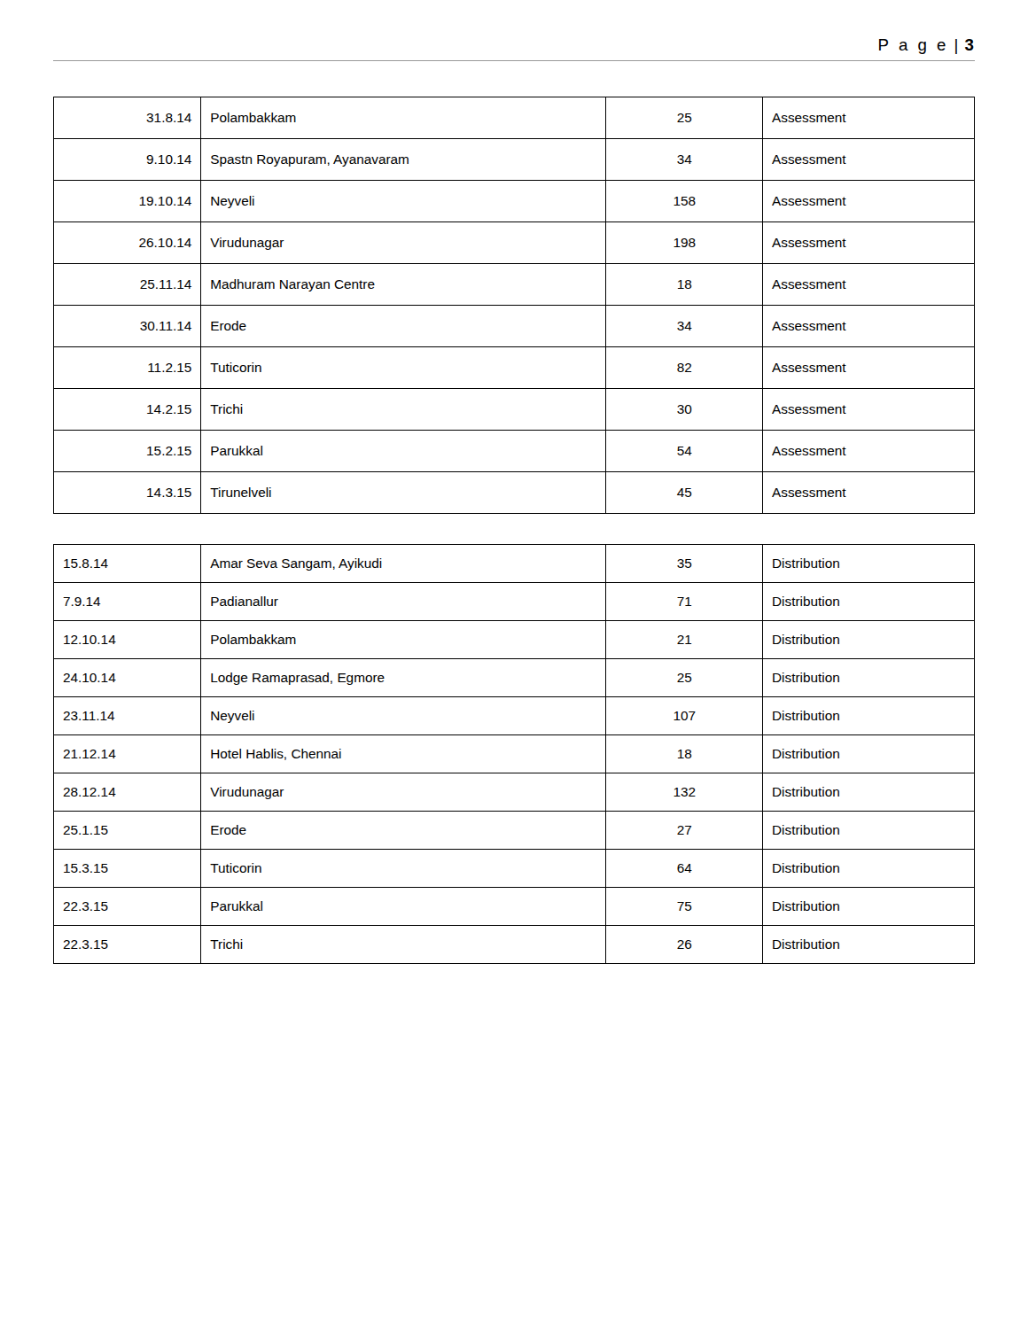P a g e | 3
| 31.8.14 | Polambakkam | 25 | Assessment |
| 9.10.14 | Spastn Royapuram, Ayanavaram | 34 | Assessment |
| 19.10.14 | Neyveli | 158 | Assessment |
| 26.10.14 | Virudunagar | 198 | Assessment |
| 25.11.14 | Madhuram Narayan Centre | 18 | Assessment |
| 30.11.14 | Erode | 34 | Assessment |
| 11.2.15 | Tuticorin | 82 | Assessment |
| 14.2.15 | Trichi | 30 | Assessment |
| 15.2.15 | Parukkal | 54 | Assessment |
| 14.3.15 | Tirunelveli | 45 | Assessment |
| 15.8.14 | Amar Seva Sangam, Ayikudi | 35 | Distribution |
| 7.9.14 | Padianallur | 71 | Distribution |
| 12.10.14 | Polambakkam | 21 | Distribution |
| 24.10.14 | Lodge Ramaprasad, Egmore | 25 | Distribution |
| 23.11.14 | Neyveli | 107 | Distribution |
| 21.12.14 | Hotel Hablis, Chennai | 18 | Distribution |
| 28.12.14 | Virudunagar | 132 | Distribution |
| 25.1.15 | Erode | 27 | Distribution |
| 15.3.15 | Tuticorin | 64 | Distribution |
| 22.3.15 | Parukkal | 75 | Distribution |
| 22.3.15 | Trichi | 26 | Distribution |